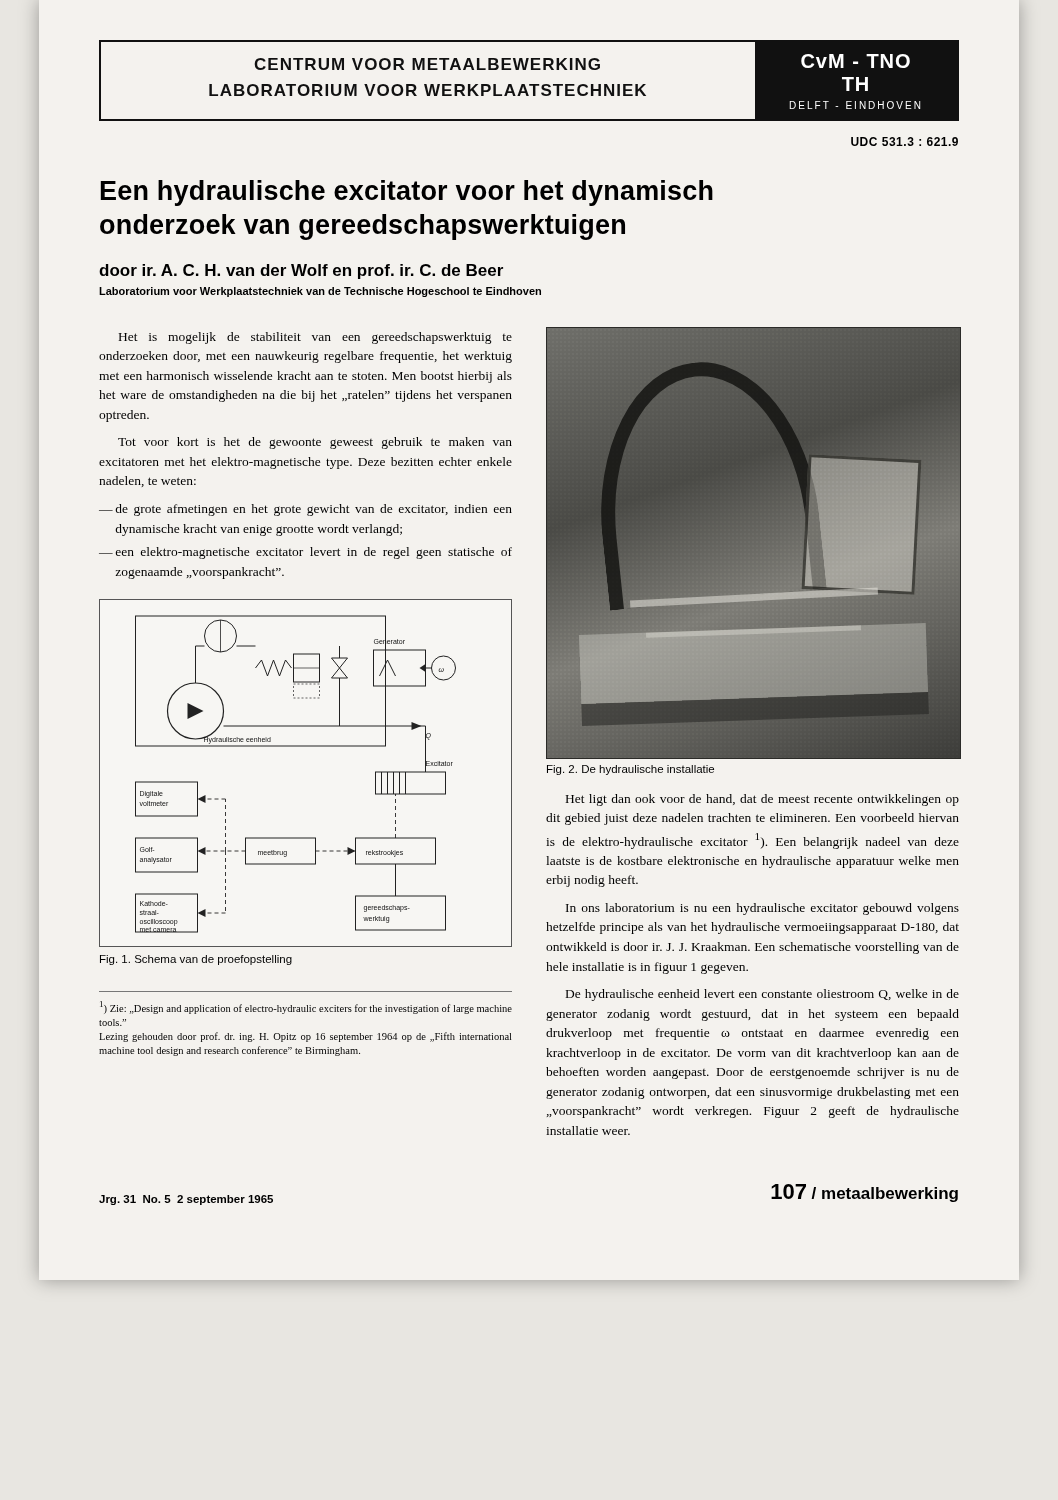CENTRUM VOOR METAALBEWERKING
LABORATORIUM VOOR WERKPLAATSTECHNIEK
CvM - TNO
TH
DELFT - EINDHOVEN
UDC 531.3 : 621.9
Een hydraulische excitator voor het dynamisch
onderzoek van gereedschapswerktuigen
door ir. A. C. H. van der Wolf en prof. ir. C. de Beer
Laboratorium voor Werkplaatstechniek van de Technische Hogeschool te Eindhoven
Het is mogelijk de stabiliteit van een gereedschapswerktuig te onderzoeken door, met een nauwkeurig regelbare frequentie, het werktuig met een harmonisch wisselende kracht aan te stoten. Men bootst hierbij als het ware de omstandigheden na die bij het „ratelen” tijdens het verspanen optreden.
Tot voor kort is het de gewoonte geweest gebruik te maken van excitatoren met het elektro-magnetische type. Deze bezitten echter enkele nadelen, te weten:
de grote afmetingen en het grote gewicht van de excitator, indien een dynamische kracht van enige grootte wordt verlangd;
een elektro-magnetische excitator levert in de regel geen statische of zogenaamde „voorspankracht”.
Generator ω Q Hydraulische eenheid Excitator Digitale voltmeter Golf- analysator Kathode- straal- oscilloscoop met camera meetbrug rekstrookjes gereedschaps- werktuig
Fig. 1. Schema van de proefopstelling
1) Zie: „Design and application of electro-hydraulic exciters for the investigation of large machine tools.”
Lezing gehouden door prof. dr. ing. H. Opitz op 16 september 1964 op de „Fifth international machine tool design and research conference” te Birmingham.
Fig. 2. De hydraulische installatie
Het ligt dan ook voor de hand, dat de meest recente ontwikkelingen op dit gebied juist deze nadelen trachten te elimineren. Een voorbeeld hiervan is de elektro-hydraulische excitator 1). Een belangrijk nadeel van deze laatste is de kostbare elektronische en hydraulische apparatuur welke men erbij nodig heeft.
In ons laboratorium is nu een hydraulische excitator gebouwd volgens hetzelfde principe als van het hydraulische vermoeiingsapparaat D-180, dat ontwikkeld is door ir. J. J. Kraakman. Een schematische voorstelling van de hele installatie is in figuur 1 gegeven.
De hydraulische eenheid levert een constante oliestroom Q, welke in de generator zodanig wordt gestuurd, dat in het systeem een bepaald drukverloop met frequentie ω ontstaat en daarmee evenredig een krachtverloop in de excitator. De vorm van dit krachtverloop kan aan de behoeften worden aangepast. Door de eerstgenoemde schrijver is nu de generator zodanig ontworpen, dat een sinusvormige drukbelasting met een „voorspankracht” wordt verkregen. Figuur 2 geeft de hydraulische installatie weer.
Jrg. 31 No. 5 2 september 1965
107 / metaalbewerking